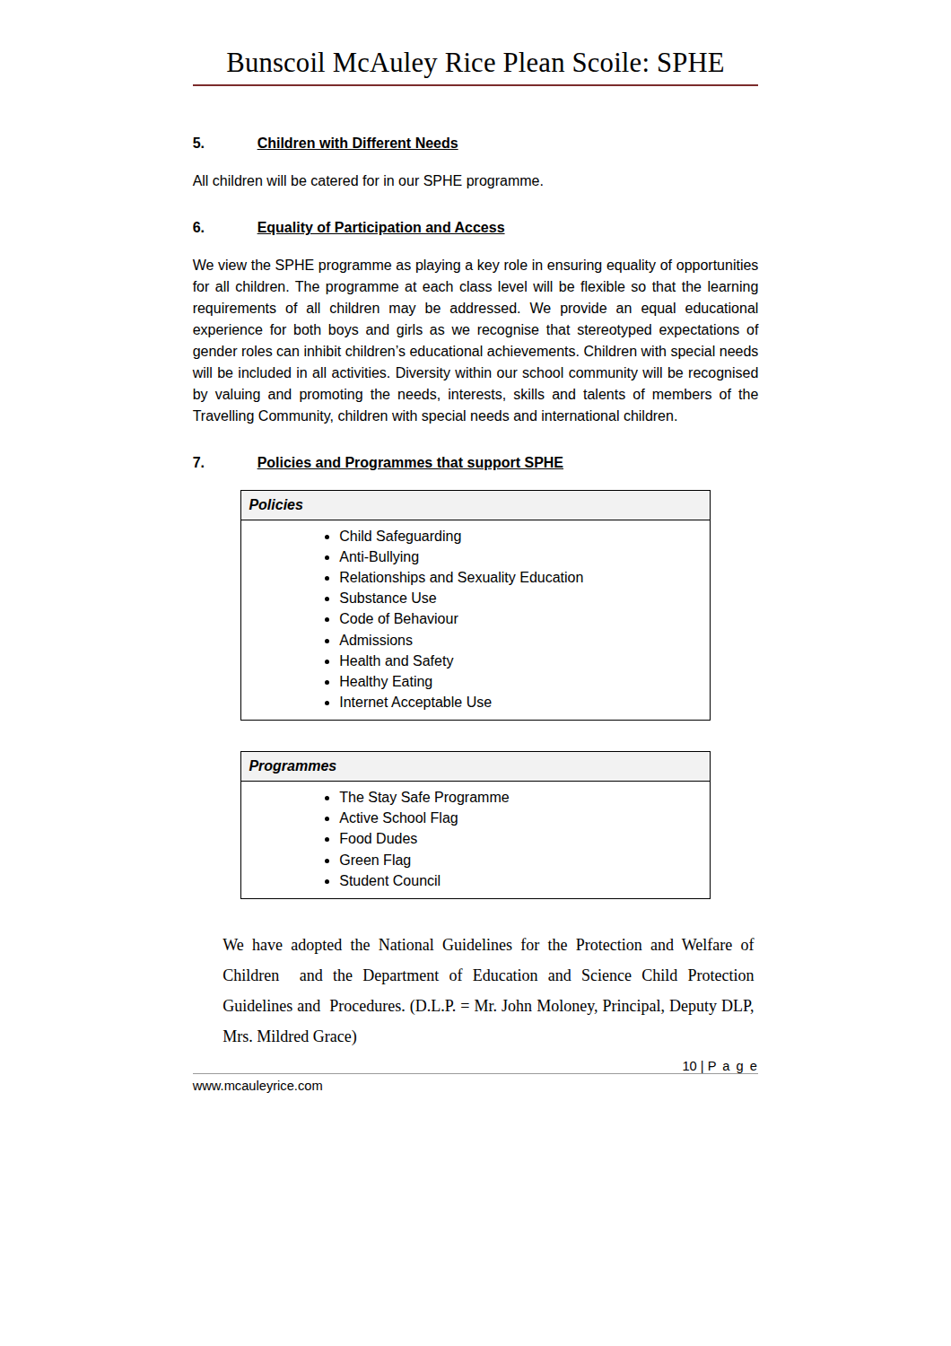Bunscoil McAuley Rice Plean Scoile: SPHE
5. Children with Different Needs
All children will be catered for in our SPHE programme.
6. Equality of Participation and Access
We view the SPHE programme as playing a key role in ensuring equality of opportunities for all children. The programme at each class level will be flexible so that the learning requirements of all children may be addressed. We provide an equal educational experience for both boys and girls as we recognise that stereotyped expectations of gender roles can inhibit children’s educational achievements. Children with special needs will be included in all activities. Diversity within our school community will be recognised by valuing and promoting the needs, interests, skills and talents of members of the Travelling Community, children with special needs and international children.
7. Policies and Programmes that support SPHE
| Policies |
| Child Safeguarding Anti-Bullying Relationships and Sexuality Education Substance Use Code of Behaviour Admissions Health and Safety Healthy Eating Internet Acceptable Use |
| Programmes |
| The Stay Safe Programme Active School Flag Food Dudes Green Flag Student Council |
We have adopted the National Guidelines for the Protection and Welfare of Children and the Department of Education and Science Child Protection Guidelines and Procedures. (D.L.P. = Mr. John Moloney, Principal, Deputy DLP, Mrs. Mildred Grace)
10 | P a g e
www.mcauleyrice.com